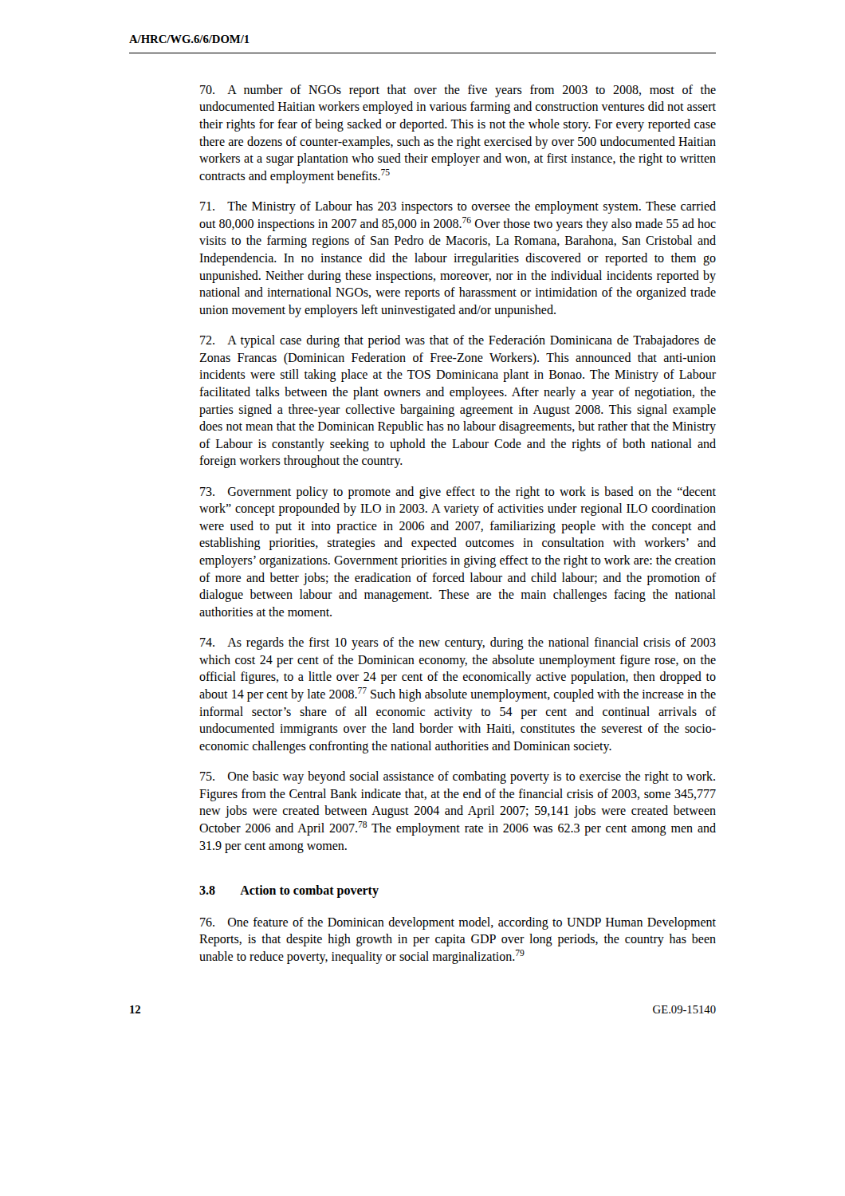A/HRC/WG.6/6/DOM/1
70. A number of NGOs report that over the five years from 2003 to 2008, most of the undocumented Haitian workers employed in various farming and construction ventures did not assert their rights for fear of being sacked or deported. This is not the whole story. For every reported case there are dozens of counter-examples, such as the right exercised by over 500 undocumented Haitian workers at a sugar plantation who sued their employer and won, at first instance, the right to written contracts and employment benefits.75
71. The Ministry of Labour has 203 inspectors to oversee the employment system. These carried out 80,000 inspections in 2007 and 85,000 in 2008.76 Over those two years they also made 55 ad hoc visits to the farming regions of San Pedro de Macoris, La Romana, Barahona, San Cristobal and Independencia. In no instance did the labour irregularities discovered or reported to them go unpunished. Neither during these inspections, moreover, nor in the individual incidents reported by national and international NGOs, were reports of harassment or intimidation of the organized trade union movement by employers left uninvestigated and/or unpunished.
72. A typical case during that period was that of the Federación Dominicana de Trabajadores de Zonas Francas (Dominican Federation of Free-Zone Workers). This announced that anti-union incidents were still taking place at the TOS Dominicana plant in Bonao. The Ministry of Labour facilitated talks between the plant owners and employees. After nearly a year of negotiation, the parties signed a three-year collective bargaining agreement in August 2008. This signal example does not mean that the Dominican Republic has no labour disagreements, but rather that the Ministry of Labour is constantly seeking to uphold the Labour Code and the rights of both national and foreign workers throughout the country.
73. Government policy to promote and give effect to the right to work is based on the “decent work” concept propounded by ILO in 2003. A variety of activities under regional ILO coordination were used to put it into practice in 2006 and 2007, familiarizing people with the concept and establishing priorities, strategies and expected outcomes in consultation with workers’ and employers’ organizations. Government priorities in giving effect to the right to work are: the creation of more and better jobs; the eradication of forced labour and child labour; and the promotion of dialogue between labour and management. These are the main challenges facing the national authorities at the moment.
74. As regards the first 10 years of the new century, during the national financial crisis of 2003 which cost 24 per cent of the Dominican economy, the absolute unemployment figure rose, on the official figures, to a little over 24 per cent of the economically active population, then dropped to about 14 per cent by late 2008.77 Such high absolute unemployment, coupled with the increase in the informal sector’s share of all economic activity to 54 per cent and continual arrivals of undocumented immigrants over the land border with Haiti, constitutes the severest of the socio-economic challenges confronting the national authorities and Dominican society.
75. One basic way beyond social assistance of combating poverty is to exercise the right to work. Figures from the Central Bank indicate that, at the end of the financial crisis of 2003, some 345,777 new jobs were created between August 2004 and April 2007; 59,141 jobs were created between October 2006 and April 2007.78 The employment rate in 2006 was 62.3 per cent among men and 31.9 per cent among women.
3.8 Action to combat poverty
76. One feature of the Dominican development model, according to UNDP Human Development Reports, is that despite high growth in per capita GDP over long periods, the country has been unable to reduce poverty, inequality or social marginalization.79
12 GE.09-15140